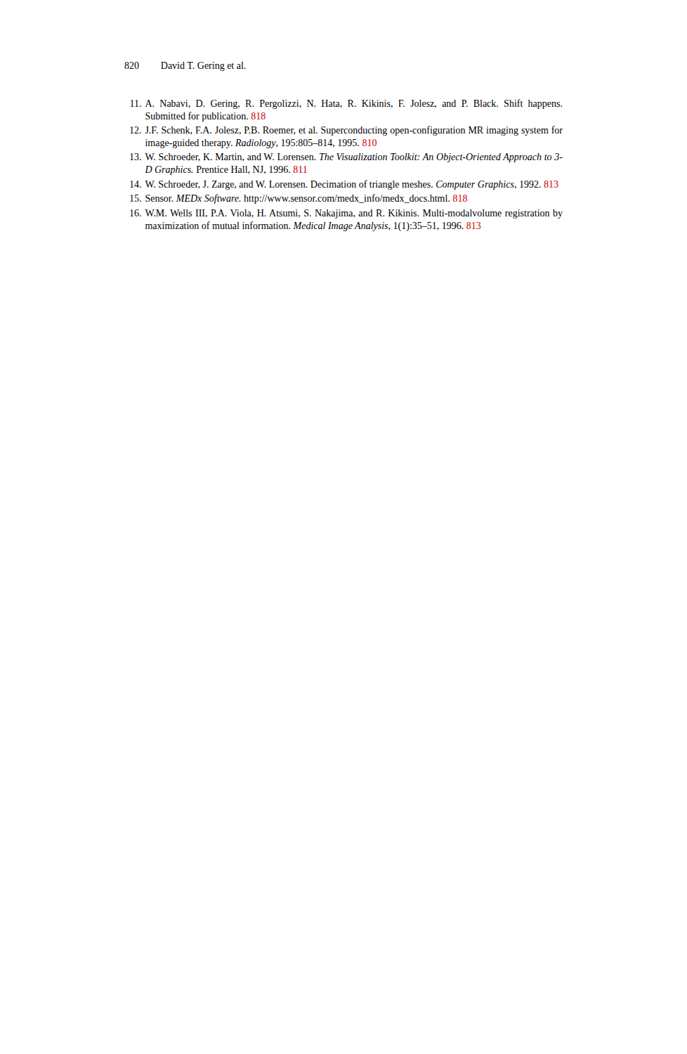820 David T. Gering et al.
11. A. Nabavi, D. Gering, R. Pergolizzi, N. Hata, R. Kikinis, F. Jolesz, and P. Black. Shift happens. Submitted for publication. 818
12. J.F. Schenk, F.A. Jolesz, P.B. Roemer, et al. Superconducting open-configuration MR imaging system for image-guided therapy. Radiology, 195:805–814, 1995. 810
13. W. Schroeder, K. Martin, and W. Lorensen. The Visualization Toolkit: An Object-Oriented Approach to 3- D Graphics. Prentice Hall, NJ, 1996. 811
14. W. Schroeder, J. Zarge, and W. Lorensen. Decimation of triangle meshes. Computer Graphics, 1992. 813
15. Sensor. MEDx Software. http://www.sensor.com/medx_info/medx_docs.html. 818
16. W.M. Wells III, P.A. Viola, H. Atsumi, S. Nakajima, and R. Kikinis. Multi-modalvolume registration by maximization of mutual information. Medical Image Analysis, 1(1):35–51, 1996. 813